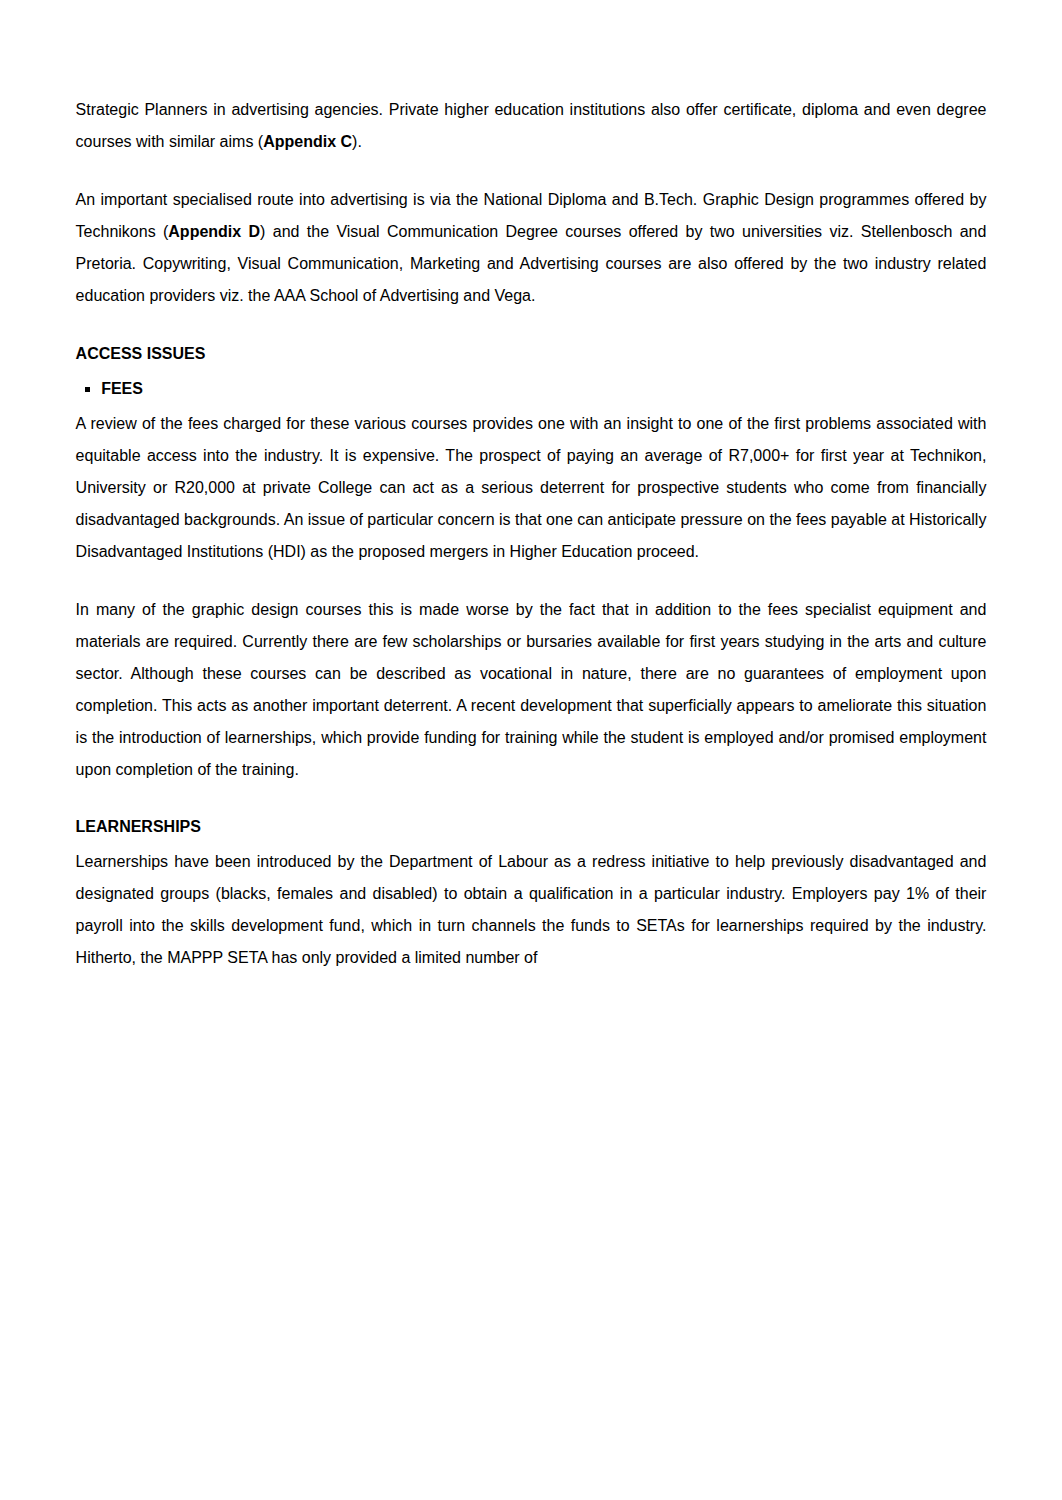Strategic Planners in advertising agencies. Private higher education institutions also offer certificate, diploma and even degree courses with similar aims (Appendix C).
An important specialised route into advertising is via the National Diploma and B.Tech. Graphic Design programmes offered by Technikons (Appendix D) and the Visual Communication Degree courses offered by two universities viz. Stellenbosch and Pretoria. Copywriting, Visual Communication, Marketing and Advertising courses are also offered by the two industry related education providers viz. the AAA School of Advertising and Vega.
ACCESS ISSUES
FEES
A review of the fees charged for these various courses provides one with an insight to one of the first problems associated with equitable access into the industry. It is expensive. The prospect of paying an average of R7,000+ for first year at Technikon, University or R20,000 at private College can act as a serious deterrent for prospective students who come from financially disadvantaged backgrounds. An issue of particular concern is that one can anticipate pressure on the fees payable at Historically Disadvantaged Institutions (HDI) as the proposed mergers in Higher Education proceed.
In many of the graphic design courses this is made worse by the fact that in addition to the fees specialist equipment and materials are required. Currently there are few scholarships or bursaries available for first years studying in the arts and culture sector. Although these courses can be described as vocational in nature, there are no guarantees of employment upon completion. This acts as another important deterrent. A recent development that superficially appears to ameliorate this situation is the introduction of learnerships, which provide funding for training while the student is employed and/or promised employment upon completion of the training.
LEARNERSHIPS
Learnerships have been introduced by the Department of Labour as a redress initiative to help previously disadvantaged and designated groups (blacks, females and disabled) to obtain a qualification in a particular industry. Employers pay 1% of their payroll into the skills development fund, which in turn channels the funds to SETAs for learnerships required by the industry. Hitherto, the MAPPP SETA has only provided a limited number of